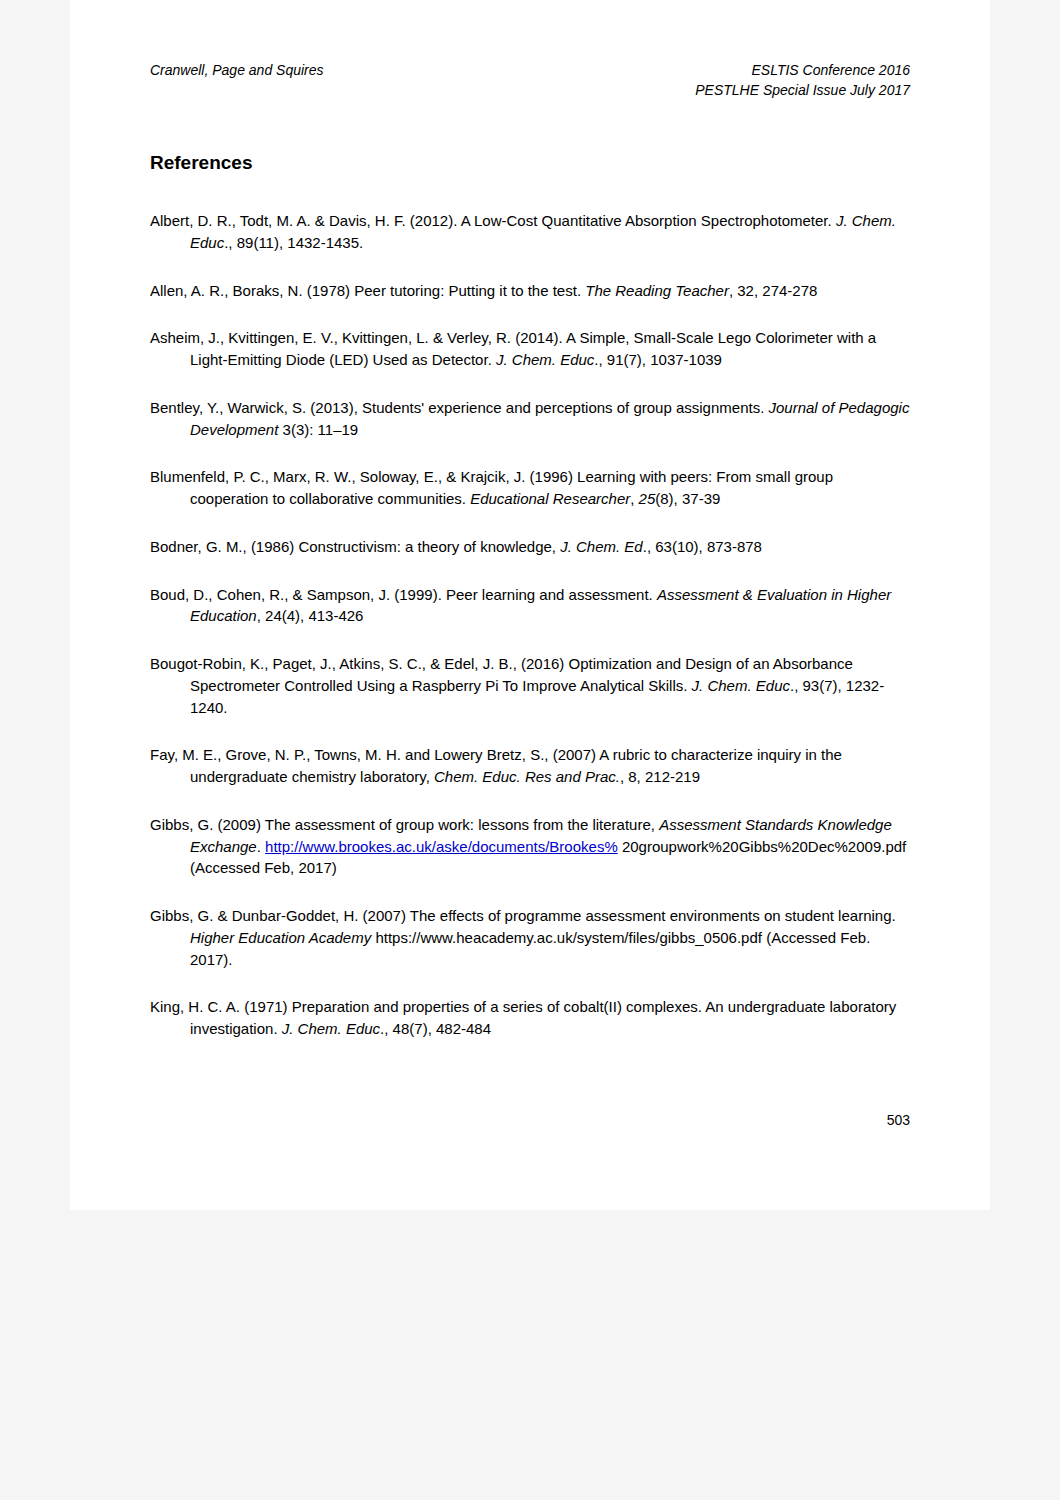Cranwell, Page and Squires
ESLTIS Conference 2016
PESTLHE Special Issue July 2017
References
Albert, D. R., Todt, M. A. & Davis, H. F. (2012). A Low-Cost Quantitative Absorption Spectrophotometer. J. Chem. Educ., 89(11), 1432-1435.
Allen, A. R., Boraks, N. (1978) Peer tutoring: Putting it to the test. The Reading Teacher, 32, 274-278
Asheim, J., Kvittingen, E. V., Kvittingen, L. & Verley, R. (2014). A Simple, Small-Scale Lego Colorimeter with a Light-Emitting Diode (LED) Used as Detector. J. Chem. Educ., 91(7), 1037-1039
Bentley, Y., Warwick, S. (2013), Students' experience and perceptions of group assignments. Journal of Pedagogic Development 3(3): 11–19
Blumenfeld, P. C., Marx, R. W., Soloway, E., & Krajcik, J. (1996) Learning with peers: From small group cooperation to collaborative communities. Educational Researcher, 25(8), 37-39
Bodner, G. M., (1986) Constructivism: a theory of knowledge, J. Chem. Ed., 63(10), 873-878
Boud, D., Cohen, R., & Sampson, J. (1999). Peer learning and assessment. Assessment & Evaluation in Higher Education, 24(4), 413-426
Bougot-Robin, K., Paget, J., Atkins, S. C., & Edel, J. B., (2016) Optimization and Design of an Absorbance Spectrometer Controlled Using a Raspberry Pi To Improve Analytical Skills. J. Chem. Educ., 93(7), 1232-1240.
Fay, M. E., Grove, N. P., Towns, M. H. and Lowery Bretz, S., (2007) A rubric to characterize inquiry in the undergraduate chemistry laboratory, Chem. Educ. Res and Prac., 8, 212-219
Gibbs, G. (2009) The assessment of group work: lessons from the literature, Assessment Standards Knowledge Exchange. http://www.brookes.ac.uk/aske/documents/Brookes% 20groupwork%20Gibbs%20Dec%2009.pdf (Accessed Feb, 2017)
Gibbs, G. & Dunbar-Goddet, H. (2007) The effects of programme assessment environments on student learning. Higher Education Academy https://www.heacademy.ac.uk/system/files/gibbs_0506.pdf (Accessed Feb. 2017).
King, H. C. A. (1971) Preparation and properties of a series of cobalt(II) complexes. An undergraduate laboratory investigation. J. Chem. Educ., 48(7), 482-484
503